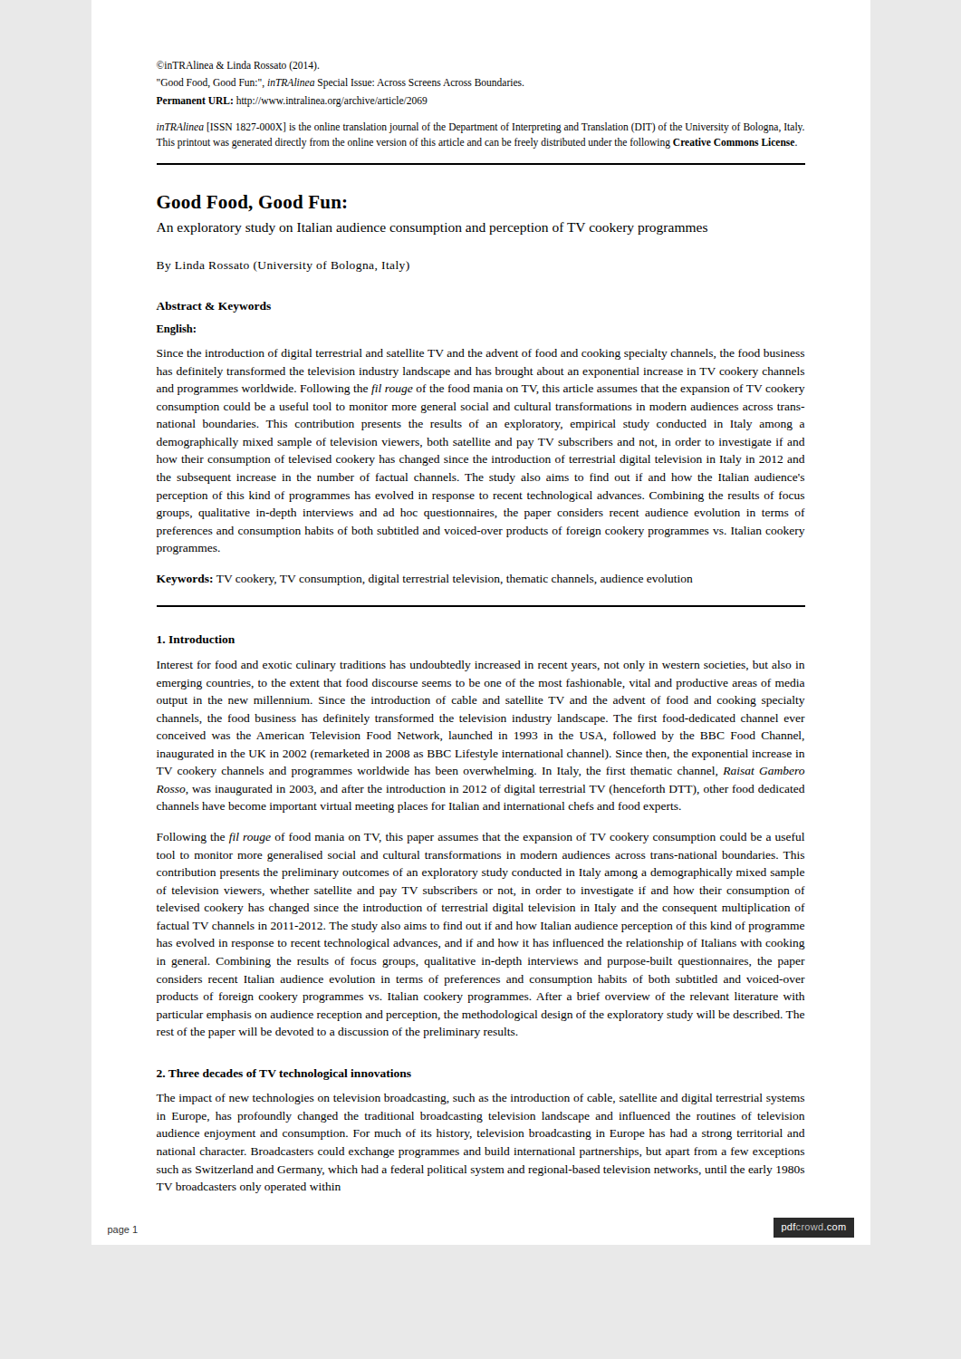©inTRAlinea & Linda Rossato (2014).
"Good Food, Good Fun:", inTRAlinea Special Issue: Across Screens Across Boundaries.
Permanent URL: http://www.intralinea.org/archive/article/2069
inTRAlinea [ISSN 1827-000X] is the online translation journal of the Department of Interpreting and Translation (DIT) of the University of Bologna, Italy. This printout was generated directly from the online version of this article and can be freely distributed under the following Creative Commons License.
Good Food, Good Fun:
An exploratory study on Italian audience consumption and perception of TV cookery programmes
By Linda Rossato (University of Bologna, Italy)
Abstract & Keywords
English:
Since the introduction of digital terrestrial and satellite TV and the advent of food and cooking specialty channels, the food business has definitely transformed the television industry landscape and has brought about an exponential increase in TV cookery channels and programmes worldwide. Following the fil rouge of the food mania on TV, this article assumes that the expansion of TV cookery consumption could be a useful tool to monitor more general social and cultural transformations in modern audiences across trans-national boundaries. This contribution presents the results of an exploratory, empirical study conducted in Italy among a demographically mixed sample of television viewers, both satellite and pay TV subscribers and not, in order to investigate if and how their consumption of televised cookery has changed since the introduction of terrestrial digital television in Italy in 2012 and the subsequent increase in the number of factual channels. The study also aims to find out if and how the Italian audience's perception of this kind of programmes has evolved in response to recent technological advances. Combining the results of focus groups, qualitative in-depth interviews and ad hoc questionnaires, the paper considers recent audience evolution in terms of preferences and consumption habits of both subtitled and voiced-over products of foreign cookery programmes vs. Italian cookery programmes.
Keywords: TV cookery, TV consumption, digital terrestrial television, thematic channels, audience evolution
1. Introduction
Interest for food and exotic culinary traditions has undoubtedly increased in recent years, not only in western societies, but also in emerging countries, to the extent that food discourse seems to be one of the most fashionable, vital and productive areas of media output in the new millennium. Since the introduction of cable and satellite TV and the advent of food and cooking specialty channels, the food business has definitely transformed the television industry landscape. The first food-dedicated channel ever conceived was the American Television Food Network, launched in 1993 in the USA, followed by the BBC Food Channel, inaugurated in the UK in 2002 (remarketed in 2008 as BBC Lifestyle international channel). Since then, the exponential increase in TV cookery channels and programmes worldwide has been overwhelming. In Italy, the first thematic channel, Raisat Gambero Rosso, was inaugurated in 2003, and after the introduction in 2012 of digital terrestrial TV (henceforth DTT), other food dedicated channels have become important virtual meeting places for Italian and international chefs and food experts.
Following the fil rouge of food mania on TV, this paper assumes that the expansion of TV cookery consumption could be a useful tool to monitor more generalised social and cultural transformations in modern audiences across trans-national boundaries. This contribution presents the preliminary outcomes of an exploratory study conducted in Italy among a demographically mixed sample of television viewers, whether satellite and pay TV subscribers or not, in order to investigate if and how their consumption of televised cookery has changed since the introduction of terrestrial digital television in Italy and the consequent multiplication of factual TV channels in 2011-2012. The study also aims to find out if and how Italian audience perception of this kind of programme has evolved in response to recent technological advances, and if and how it has influenced the relationship of Italians with cooking in general. Combining the results of focus groups, qualitative in-depth interviews and purpose-built questionnaires, the paper considers recent Italian audience evolution in terms of preferences and consumption habits of both subtitled and voiced-over products of foreign cookery programmes vs. Italian cookery programmes. After a brief overview of the relevant literature with particular emphasis on audience reception and perception, the methodological design of the exploratory study will be described. The rest of the paper will be devoted to a discussion of the preliminary results.
2. Three decades of TV technological innovations
The impact of new technologies on television broadcasting, such as the introduction of cable, satellite and digital terrestrial systems in Europe, has profoundly changed the traditional broadcasting television landscape and influenced the routines of television audience enjoyment and consumption. For much of its history, television broadcasting in Europe has had a strong territorial and national character. Broadcasters could exchange programmes and build international partnerships, but apart from a few exceptions such as Switzerland and Germany, which had a federal political system and regional-based television networks, until the early 1980s TV broadcasters only operated within
page 1 pdfcrowd.com